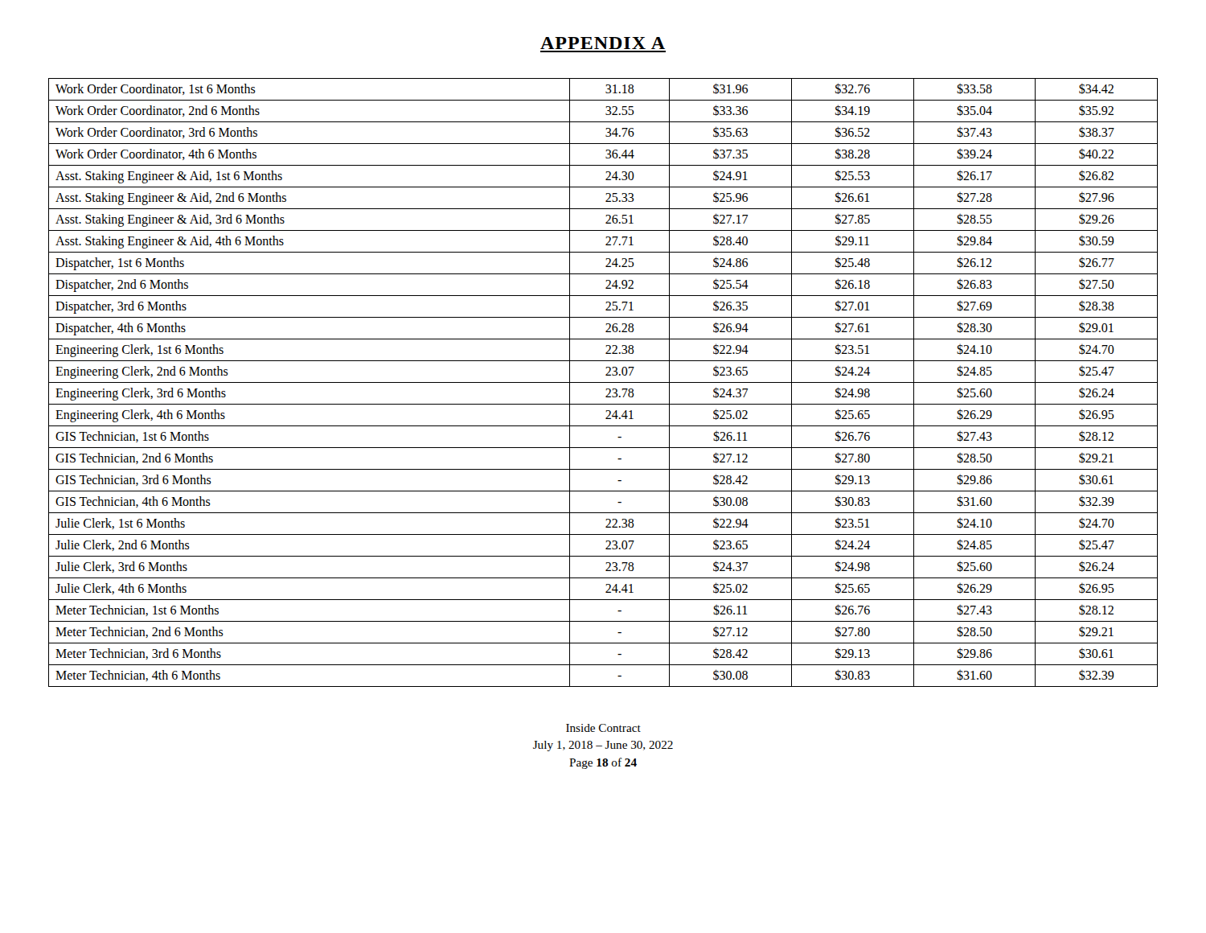APPENDIX A
| Work Order Coordinator, 1st 6 Months | 31.18 | $31.96 | $32.76 | $33.58 | $34.42 |
| Work Order Coordinator, 2nd 6 Months | 32.55 | $33.36 | $34.19 | $35.04 | $35.92 |
| Work Order Coordinator, 3rd 6 Months | 34.76 | $35.63 | $36.52 | $37.43 | $38.37 |
| Work Order Coordinator, 4th 6 Months | 36.44 | $37.35 | $38.28 | $39.24 | $40.22 |
| Asst. Staking Engineer & Aid, 1st 6 Months | 24.30 | $24.91 | $25.53 | $26.17 | $26.82 |
| Asst. Staking Engineer & Aid, 2nd 6 Months | 25.33 | $25.96 | $26.61 | $27.28 | $27.96 |
| Asst. Staking Engineer & Aid, 3rd 6 Months | 26.51 | $27.17 | $27.85 | $28.55 | $29.26 |
| Asst. Staking Engineer & Aid, 4th 6 Months | 27.71 | $28.40 | $29.11 | $29.84 | $30.59 |
| Dispatcher, 1st 6 Months | 24.25 | $24.86 | $25.48 | $26.12 | $26.77 |
| Dispatcher, 2nd 6 Months | 24.92 | $25.54 | $26.18 | $26.83 | $27.50 |
| Dispatcher, 3rd 6 Months | 25.71 | $26.35 | $27.01 | $27.69 | $28.38 |
| Dispatcher, 4th 6 Months | 26.28 | $26.94 | $27.61 | $28.30 | $29.01 |
| Engineering Clerk, 1st 6 Months | 22.38 | $22.94 | $23.51 | $24.10 | $24.70 |
| Engineering Clerk, 2nd 6 Months | 23.07 | $23.65 | $24.24 | $24.85 | $25.47 |
| Engineering Clerk, 3rd 6 Months | 23.78 | $24.37 | $24.98 | $25.60 | $26.24 |
| Engineering Clerk, 4th 6 Months | 24.41 | $25.02 | $25.65 | $26.29 | $26.95 |
| GIS Technician, 1st 6 Months | - | $26.11 | $26.76 | $27.43 | $28.12 |
| GIS Technician, 2nd 6 Months | - | $27.12 | $27.80 | $28.50 | $29.21 |
| GIS Technician, 3rd 6 Months | - | $28.42 | $29.13 | $29.86 | $30.61 |
| GIS Technician, 4th 6 Months | - | $30.08 | $30.83 | $31.60 | $32.39 |
| Julie Clerk, 1st 6 Months | 22.38 | $22.94 | $23.51 | $24.10 | $24.70 |
| Julie Clerk, 2nd 6 Months | 23.07 | $23.65 | $24.24 | $24.85 | $25.47 |
| Julie Clerk, 3rd 6 Months | 23.78 | $24.37 | $24.98 | $25.60 | $26.24 |
| Julie Clerk, 4th 6 Months | 24.41 | $25.02 | $25.65 | $26.29 | $26.95 |
| Meter Technician, 1st 6 Months | - | $26.11 | $26.76 | $27.43 | $28.12 |
| Meter Technician, 2nd 6 Months | - | $27.12 | $27.80 | $28.50 | $29.21 |
| Meter Technician, 3rd 6 Months | - | $28.42 | $29.13 | $29.86 | $30.61 |
| Meter Technician, 4th 6 Months | - | $30.08 | $30.83 | $31.60 | $32.39 |
Inside Contract
July 1, 2018 – June 30, 2022
Page 18 of 24